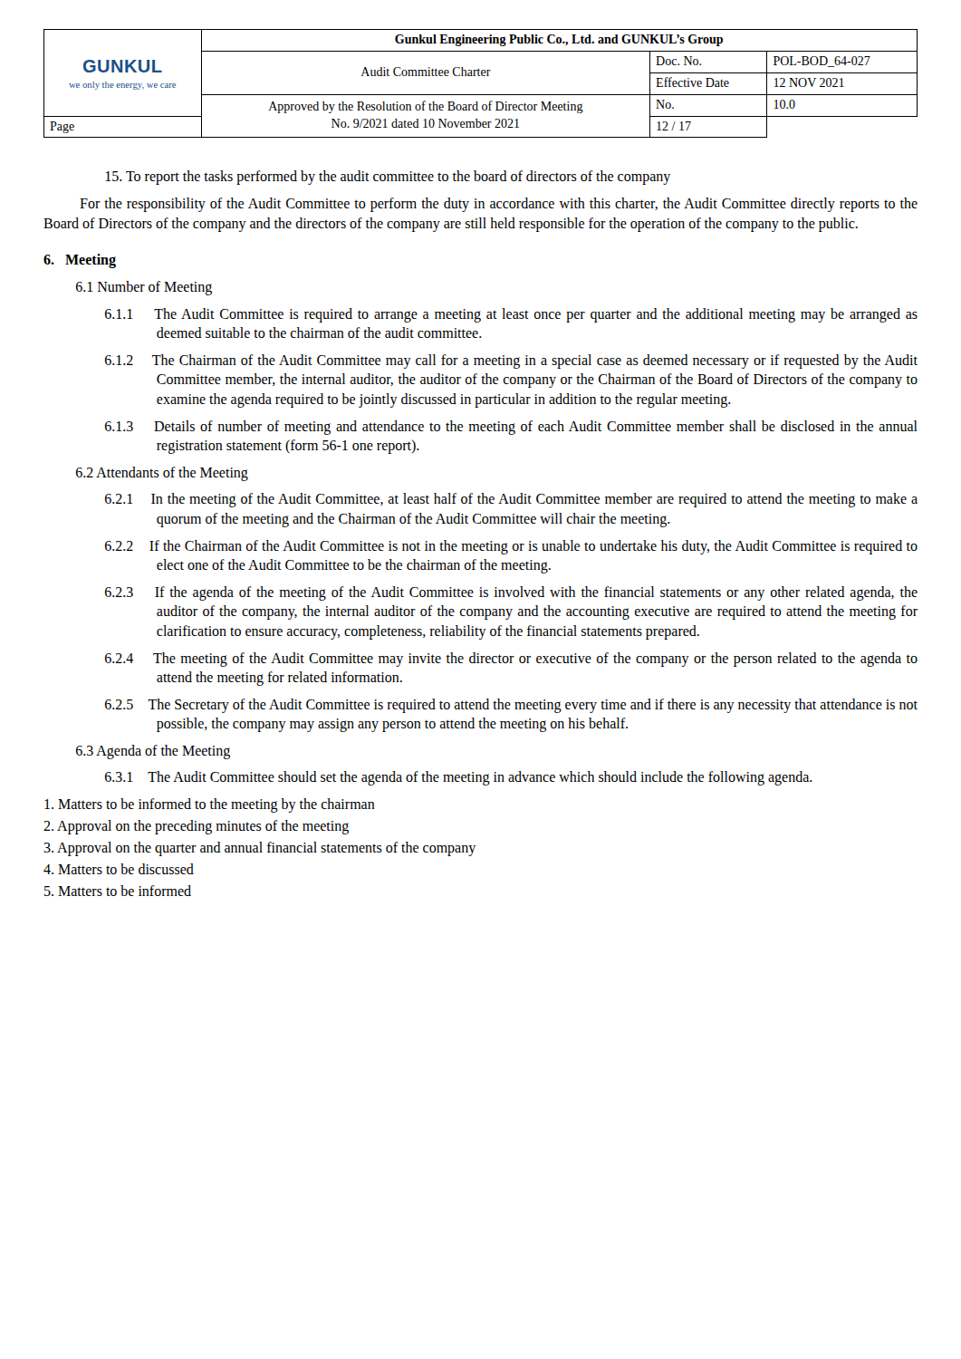| GUNKUL we only the energy, we care | Gunkul Engineering Public Co., Ltd. and GUNKUL’s Group |
| Audit Committee Charter | Doc. No. | POL-BOD_64-027 |
| Effective Date | 12 NOV 2021 |
| Approved by the Resolution of the Board of Director Meeting No. 9/2021 dated 10 November 2021 | No. | 10.0 |
| Page | 12 / 17 |
15. To report the tasks performed by the audit committee to the board of directors of the company
For the responsibility of the Audit Committee to perform the duty in accordance with this charter, the Audit Committee directly reports to the Board of Directors of the company and the directors of the company are still held responsible for the operation of the company to the public.
6. Meeting
6.1 Number of Meeting
6.1.1 The Audit Committee is required to arrange a meeting at least once per quarter and the additional meeting may be arranged as deemed suitable to the chairman of the audit committee.
6.1.2 The Chairman of the Audit Committee may call for a meeting in a special case as deemed necessary or if requested by the Audit Committee member, the internal auditor, the auditor of the company or the Chairman of the Board of Directors of the company to examine the agenda required to be jointly discussed in particular in addition to the regular meeting.
6.1.3 Details of number of meeting and attendance to the meeting of each Audit Committee member shall be disclosed in the annual registration statement (form 56-1 one report).
6.2 Attendants of the Meeting
6.2.1 In the meeting of the Audit Committee, at least half of the Audit Committee member are required to attend the meeting to make a quorum of the meeting and the Chairman of the Audit Committee will chair the meeting.
6.2.2 If the Chairman of the Audit Committee is not in the meeting or is unable to undertake his duty, the Audit Committee is required to elect one of the Audit Committee to be the chairman of the meeting.
6.2.3 If the agenda of the meeting of the Audit Committee is involved with the financial statements or any other related agenda, the auditor of the company, the internal auditor of the company and the accounting executive are required to attend the meeting for clarification to ensure accuracy, completeness, reliability of the financial statements prepared.
6.2.4 The meeting of the Audit Committee may invite the director or executive of the company or the person related to the agenda to attend the meeting for related information.
6.2.5 The Secretary of the Audit Committee is required to attend the meeting every time and if there is any necessity that attendance is not possible, the company may assign any person to attend the meeting on his behalf.
6.3 Agenda of the Meeting
6.3.1 The Audit Committee should set the agenda of the meeting in advance which should include the following agenda.
1. Matters to be informed to the meeting by the chairman
2. Approval on the preceding minutes of the meeting
3. Approval on the quarter and annual financial statements of the company
4. Matters to be discussed
5. Matters to be informed